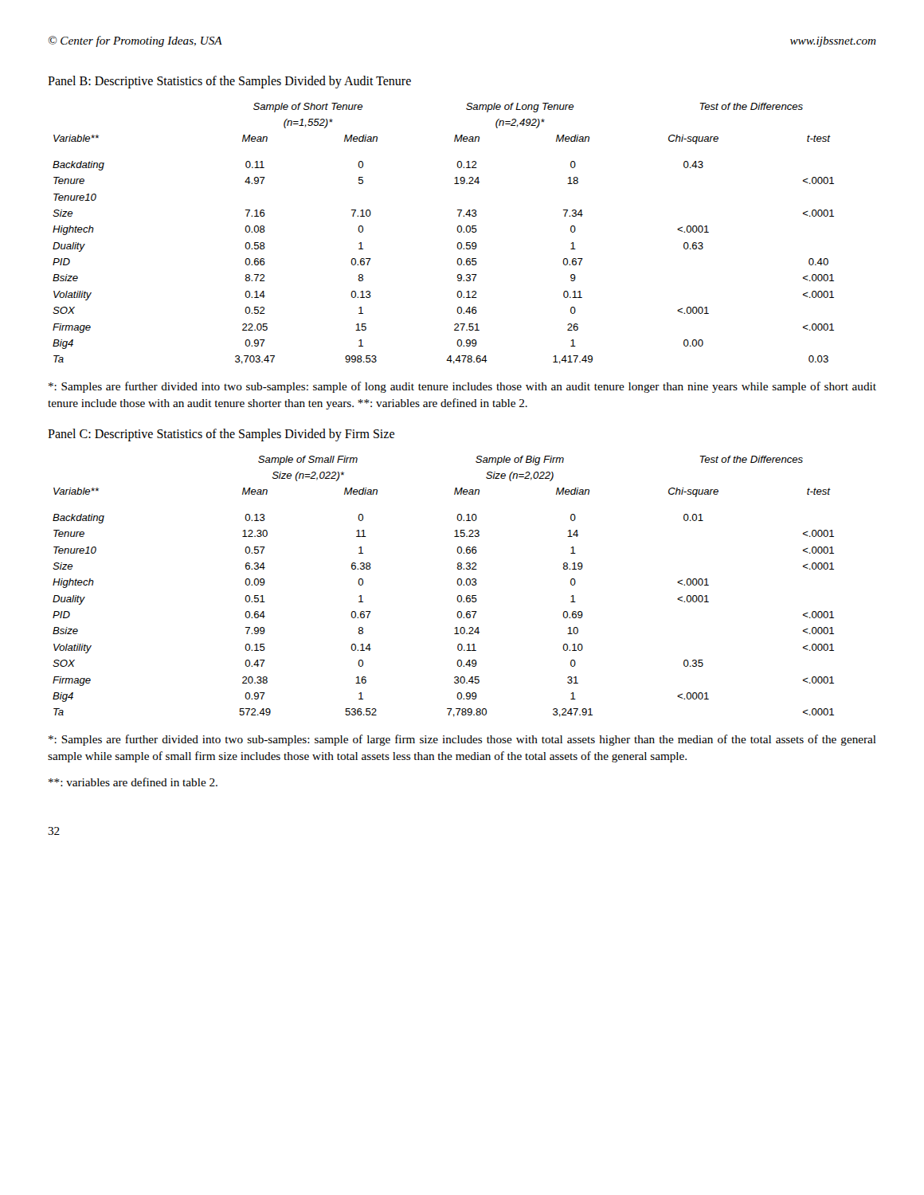© Center for Promoting Ideas, USA www.ijbssnet.com
Panel B: Descriptive Statistics of the Samples Divided by Audit Tenure
| | Sample of Short Tenure | Sample of Long Tenure | Test of the Differences |
| --- | --- | --- | --- |
| | (n=1,552)* | (n=2,492)* | |
| Variable** | Mean | Median | Mean | Median | Chi-square | t-test |
| Backdating | 0.11 | 0 | 0.12 | 0 | 0.43 | |
| Tenure | 4.97 | 5 | 19.24 | 18 | | <.0001 |
| Tenure10 | | | | | | |
| Size | 7.16 | 7.10 | 7.43 | 7.34 | | <.0001 |
| Hightech | 0.08 | 0 | 0.05 | 0 | <.0001 | |
| Duality | 0.58 | 1 | 0.59 | 1 | 0.63 | |
| PID | 0.66 | 0.67 | 0.65 | 0.67 | | 0.40 |
| Bsize | 8.72 | 8 | 9.37 | 9 | | <.0001 |
| Volatility | 0.14 | 0.13 | 0.12 | 0.11 | | <.0001 |
| SOX | 0.52 | 1 | 0.46 | 0 | <.0001 | |
| Firmage | 22.05 | 15 | 27.51 | 26 | | <.0001 |
| Big4 | 0.97 | 1 | 0.99 | 1 | 0.00 | |
| Ta | 3,703.47 | 998.53 | 4,478.64 | 1,417.49 | | 0.03 |
*: Samples are further divided into two sub-samples: sample of long audit tenure includes those with an audit tenure longer than nine years while sample of short audit tenure include those with an audit tenure shorter than ten years. **: variables are defined in table 2.
Panel C: Descriptive Statistics of the Samples Divided by Firm Size
| | Sample of Small Firm | Sample of Big Firm | Test of the Differences |
| --- | --- | --- | --- |
| | Size (n=2,022)* | Size (n=2,022) | |
| Variable** | Mean | Median | Mean | Median | Chi-square | t-test |
| Backdating | 0.13 | 0 | 0.10 | 0 | 0.01 | |
| Tenure | 12.30 | 11 | 15.23 | 14 | | <.0001 |
| Tenure10 | 0.57 | 1 | 0.66 | 1 | | <.0001 |
| Size | 6.34 | 6.38 | 8.32 | 8.19 | | <.0001 |
| Hightech | 0.09 | 0 | 0.03 | 0 | <.0001 | |
| Duality | 0.51 | 1 | 0.65 | 1 | <.0001 | |
| PID | 0.64 | 0.67 | 0.67 | 0.69 | | <.0001 |
| Bsize | 7.99 | 8 | 10.24 | 10 | | <.0001 |
| Volatility | 0.15 | 0.14 | 0.11 | 0.10 | | <.0001 |
| SOX | 0.47 | 0 | 0.49 | 0 | 0.35 | |
| Firmage | 20.38 | 16 | 30.45 | 31 | | <.0001 |
| Big4 | 0.97 | 1 | 0.99 | 1 | <.0001 | |
| Ta | 572.49 | 536.52 | 7,789.80 | 3,247.91 | | <.0001 |
*: Samples are further divided into two sub-samples: sample of large firm size includes those with total assets higher than the median of the total assets of the general sample while sample of small firm size includes those with total assets less than the median of the total assets of the general sample.
**: variables are defined in table 2.
32